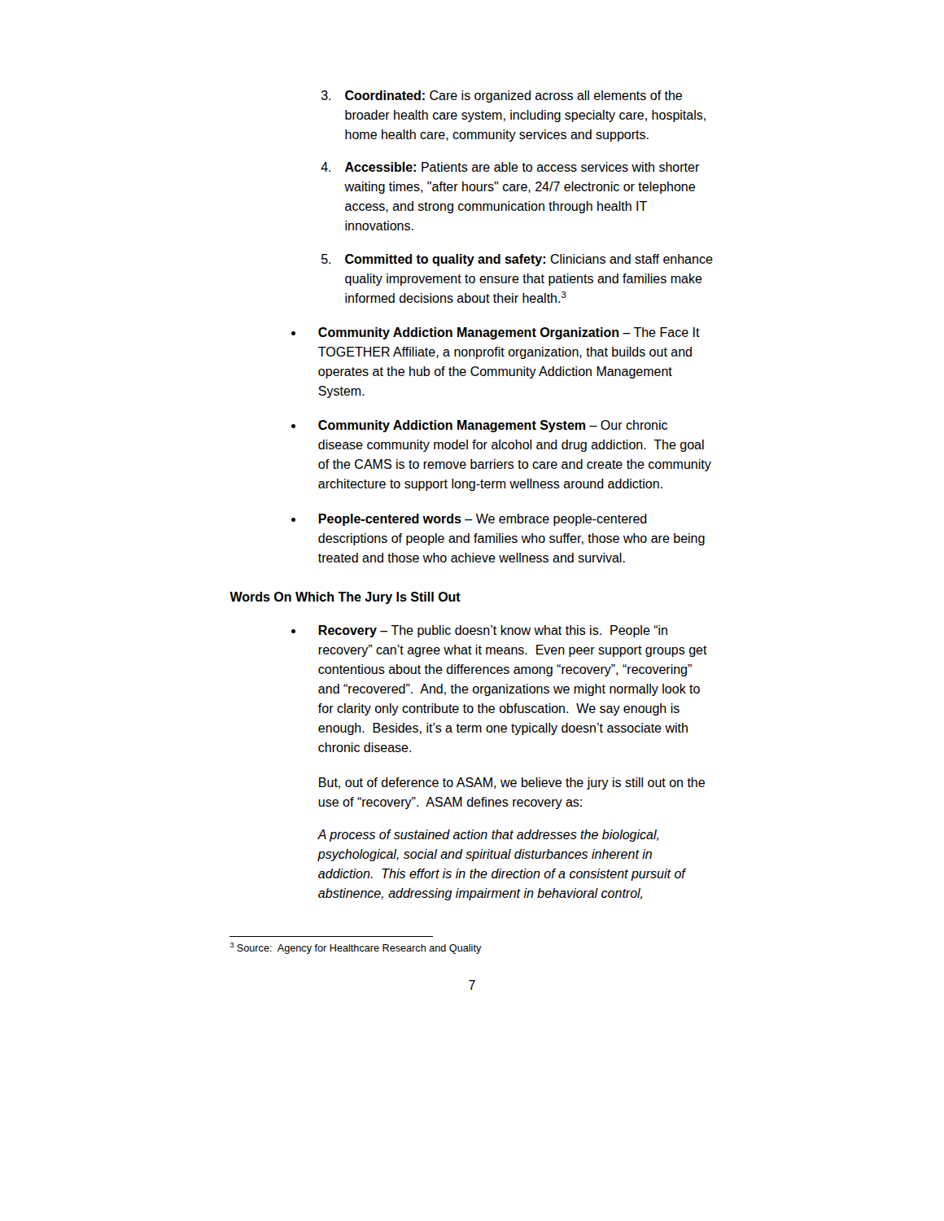Coordinated: Care is organized across all elements of the broader health care system, including specialty care, hospitals, home health care, community services and supports.
Accessible: Patients are able to access services with shorter waiting times, "after hours" care, 24/7 electronic or telephone access, and strong communication through health IT innovations.
Committed to quality and safety: Clinicians and staff enhance quality improvement to ensure that patients and families make informed decisions about their health.3
Community Addiction Management Organization – The Face It TOGETHER Affiliate, a nonprofit organization, that builds out and operates at the hub of the Community Addiction Management System.
Community Addiction Management System – Our chronic disease community model for alcohol and drug addiction. The goal of the CAMS is to remove barriers to care and create the community architecture to support long-term wellness around addiction.
People-centered words – We embrace people-centered descriptions of people and families who suffer, those who are being treated and those who achieve wellness and survival.
Words On Which The Jury Is Still Out
Recovery – The public doesn’t know what this is. People “in recovery” can’t agree what it means. Even peer support groups get contentious about the differences among “recovery”, “recovering” and “recovered”. And, the organizations we might normally look to for clarity only contribute to the obfuscation. We say enough is enough. Besides, it’s a term one typically doesn’t associate with chronic disease.
But, out of deference to ASAM, we believe the jury is still out on the use of “recovery”. ASAM defines recovery as:
A process of sustained action that addresses the biological, psychological, social and spiritual disturbances inherent in addiction. This effort is in the direction of a consistent pursuit of abstinence, addressing impairment in behavioral control,
3 Source: Agency for Healthcare Research and Quality
7